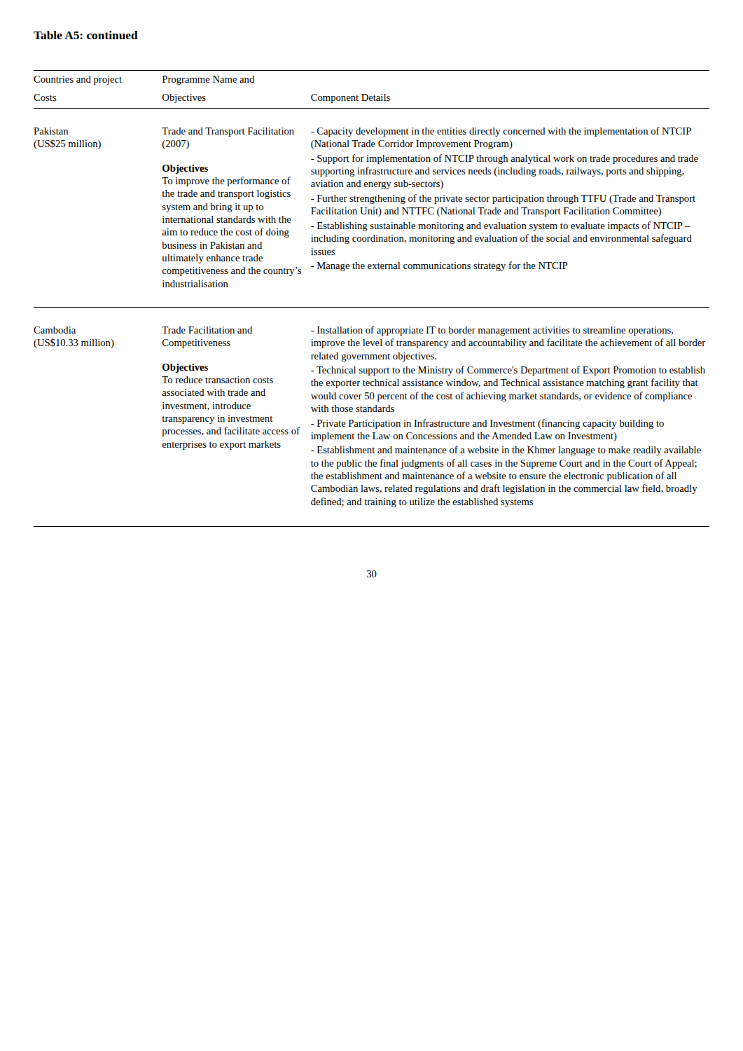Table A5: continued
| Countries and project | Programme Name and | |
| --- | --- | --- |
| Costs | Objectives | Component Details |
| Pakistan (US$25 million) | Trade and Transport Facilitation (2007) Objectives To improve the performance of the trade and transport logistics system and bring it up to international standards with the aim to reduce the cost of doing business in Pakistan and ultimately enhance trade competitiveness and the country’s industrialisation | - Capacity development in the entities directly concerned with the implementation of NTCIP (National Trade Corridor Improvement Program) - Support for implementation of NTCIP through analytical work on trade procedures and trade supporting infrastructure and services needs (including roads, railways, ports and shipping, aviation and energy sub-sectors) - Further strengthening of the private sector participation through TTFU (Trade and Transport Facilitation Unit) and NTTFC (National Trade and Transport Facilitation Committee) - Establishing sustainable monitoring and evaluation system to evaluate impacts of NTCIP – including coordination, monitoring and evaluation of the social and environmental safeguard issues - Manage the external communications strategy for the NTCIP |
| Cambodia (US$10.33 million) | Trade Facilitation and Competitiveness Objectives To reduce transaction costs associated with trade and investment, introduce transparency in investment processes, and facilitate access of enterprises to export markets | - Installation of appropriate IT to border management activities to streamline operations, improve the level of transparency and accountability and facilitate the achievement of all border related government objectives. - Technical support to the Ministry of Commerce's Department of Export Promotion to establish the exporter technical assistance window, and Technical assistance matching grant facility that would cover 50 percent of the cost of achieving market standards, or evidence of compliance with those standards - Private Participation in Infrastructure and Investment (financing capacity building to implement the Law on Concessions and the Amended Law on Investment) - Establishment and maintenance of a website in the Khmer language to make readily available to the public the final judgments of all cases in the Supreme Court and in the Court of Appeal; the establishment and maintenance of a website to ensure the electronic publication of all Cambodian laws, related regulations and draft legislation in the commercial law field, broadly defined; and training to utilize the established systems |
30